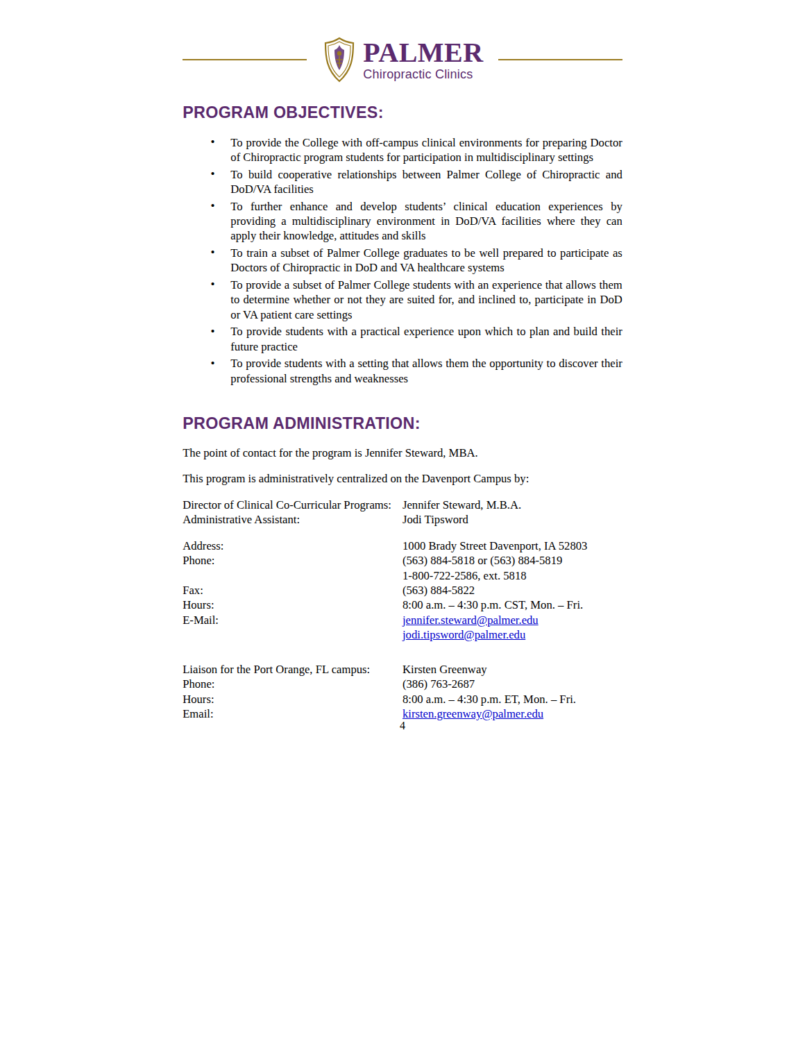PALMER
Chiropractic Clinics
PROGRAM OBJECTIVES:
To provide the College with off-campus clinical environments for preparing Doctor of Chiropractic program students for participation in multidisciplinary settings
To build cooperative relationships between Palmer College of Chiropractic and DoD/VA facilities
To further enhance and develop students’ clinical education experiences by providing a multidisciplinary environment in DoD/VA facilities where they can apply their knowledge, attitudes and skills
To train a subset of Palmer College graduates to be well prepared to participate as Doctors of Chiropractic in DoD and VA healthcare systems
To provide a subset of Palmer College students with an experience that allows them to determine whether or not they are suited for, and inclined to, participate in DoD or VA patient care settings
To provide students with a practical experience upon which to plan and build their future practice
To provide students with a setting that allows them the opportunity to discover their professional strengths and weaknesses
PROGRAM ADMINISTRATION:
The point of contact for the program is Jennifer Steward, MBA.
This program is administratively centralized on the Davenport Campus by:
| Director of Clinical Co-Curricular Programs: | Jennifer Steward, M.B.A. |
| Administrative Assistant: | Jodi Tipsword |
| Address: | 1000 Brady Street Davenport, IA 52803 |
| Phone: | (563) 884-5818 or (563) 884-5819 |
| | 1-800-722-2586, ext. 5818 |
| Fax: | (563) 884-5822 |
| Hours: | 8:00 a.m. – 4:30 p.m. CST, Mon. – Fri. |
| E-Mail: | jennifer.steward@palmer.edu |
| | jodi.tipsword@palmer.edu |
| Liaison for the Port Orange, FL campus: | Kirsten Greenway |
| Phone: | (386) 763-2687 |
| Hours: | 8:00 a.m. – 4:30 p.m. ET, Mon. – Fri. |
| Email: | kirsten.greenway@palmer.edu |
4